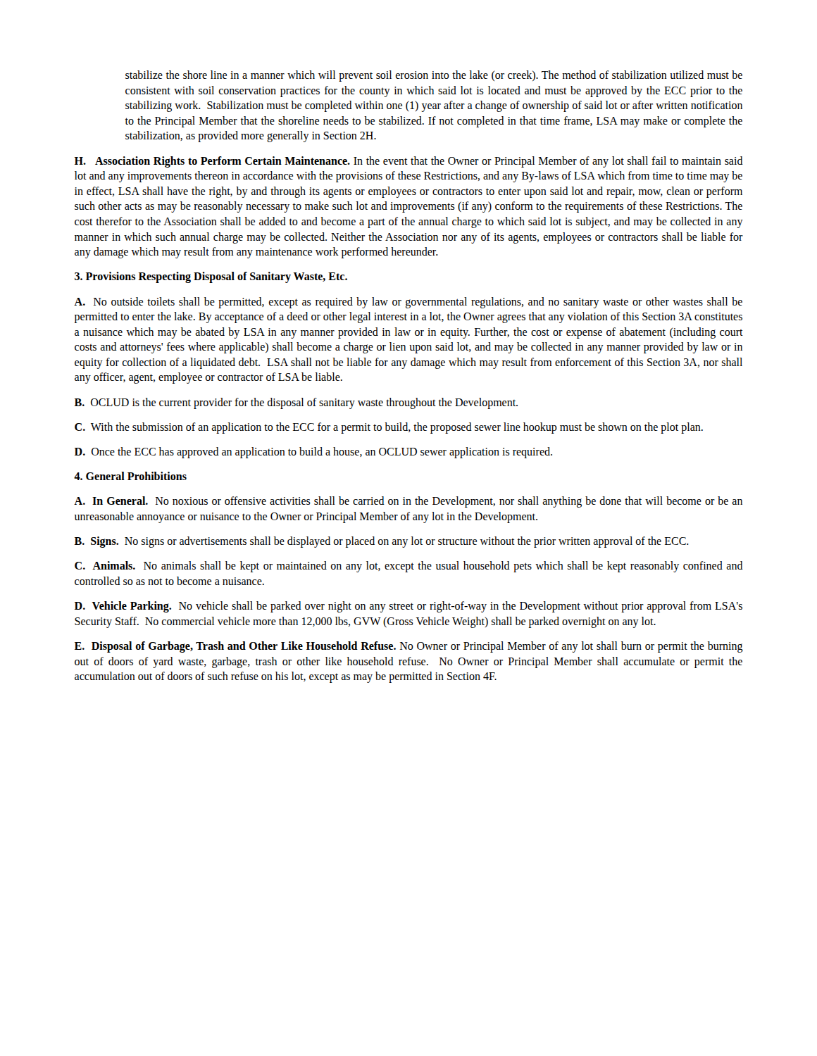stabilize the shore line in a manner which will prevent soil erosion into the lake (or creek). The method of stabilization utilized must be consistent with soil conservation practices for the county in which said lot is located and must be approved by the ECC prior to the stabilizing work. Stabilization must be completed within one (1) year after a change of ownership of said lot or after written notification to the Principal Member that the shoreline needs to be stabilized. If not completed in that time frame, LSA may make or complete the stabilization, as provided more generally in Section 2H.
H. Association Rights to Perform Certain Maintenance. In the event that the Owner or Principal Member of any lot shall fail to maintain said lot and any improvements thereon in accordance with the provisions of these Restrictions, and any By-laws of LSA which from time to time may be in effect, LSA shall have the right, by and through its agents or employees or contractors to enter upon said lot and repair, mow, clean or perform such other acts as may be reasonably necessary to make such lot and improvements (if any) conform to the requirements of these Restrictions. The cost therefor to the Association shall be added to and become a part of the annual charge to which said lot is subject, and may be collected in any manner in which such annual charge may be collected. Neither the Association nor any of its agents, employees or contractors shall be liable for any damage which may result from any maintenance work performed hereunder.
3. Provisions Respecting Disposal of Sanitary Waste, Etc.
A. No outside toilets shall be permitted, except as required by law or governmental regulations, and no sanitary waste or other wastes shall be permitted to enter the lake. By acceptance of a deed or other legal interest in a lot, the Owner agrees that any violation of this Section 3A constitutes a nuisance which may be abated by LSA in any manner provided in law or in equity. Further, the cost or expense of abatement (including court costs and attorneys' fees where applicable) shall become a charge or lien upon said lot, and may be collected in any manner provided by law or in equity for collection of a liquidated debt. LSA shall not be liable for any damage which may result from enforcement of this Section 3A, nor shall any officer, agent, employee or contractor of LSA be liable.
B. OCLUD is the current provider for the disposal of sanitary waste throughout the Development.
C. With the submission of an application to the ECC for a permit to build, the proposed sewer line hookup must be shown on the plot plan.
D. Once the ECC has approved an application to build a house, an OCLUD sewer application is required.
4. General Prohibitions
A. In General. No noxious or offensive activities shall be carried on in the Development, nor shall anything be done that will become or be an unreasonable annoyance or nuisance to the Owner or Principal Member of any lot in the Development.
B. Signs. No signs or advertisements shall be displayed or placed on any lot or structure without the prior written approval of the ECC.
C. Animals. No animals shall be kept or maintained on any lot, except the usual household pets which shall be kept reasonably confined and controlled so as not to become a nuisance.
D. Vehicle Parking. No vehicle shall be parked over night on any street or right-of-way in the Development without prior approval from LSA's Security Staff. No commercial vehicle more than 12,000 lbs, GVW (Gross Vehicle Weight) shall be parked overnight on any lot.
E. Disposal of Garbage, Trash and Other Like Household Refuse. No Owner or Principal Member of any lot shall burn or permit the burning out of doors of yard waste, garbage, trash or other like household refuse. No Owner or Principal Member shall accumulate or permit the accumulation out of doors of such refuse on his lot, except as may be permitted in Section 4F.